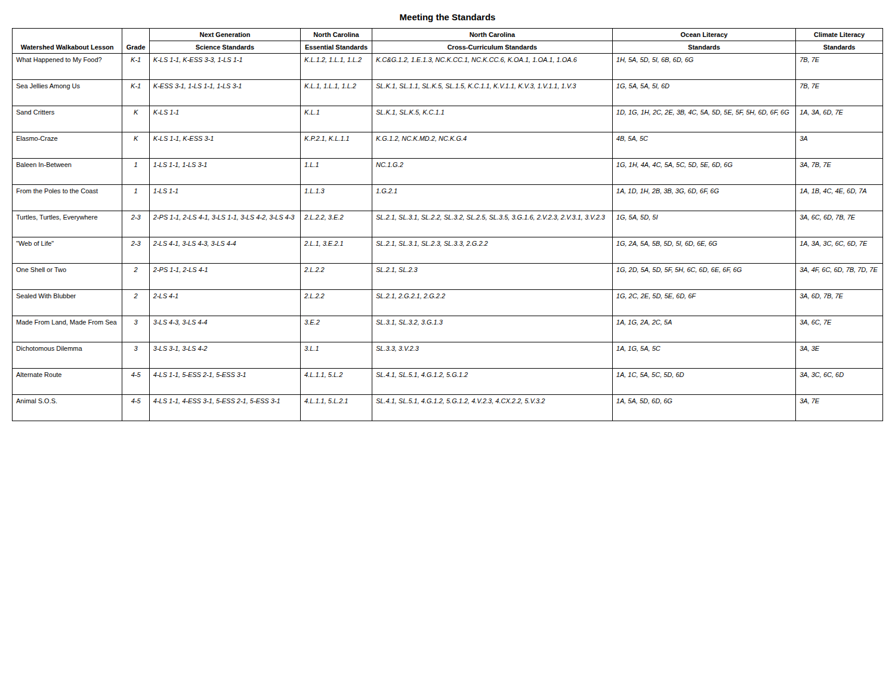Meeting the Standards
| Watershed Walkabout Lesson | Grade | Next Generation | North Carolina | North Carolina | Ocean Literacy | Climate Literacy |
| --- | --- | --- | --- | --- | --- | --- |
| Science Standards | Essential Standards | Cross-Curriculum Standards | Standards | Standards |
| What Happened to My Food? | K-1 | K-LS 1-1, K-ESS 3-3, 1-LS 1-1 | K.L.1.2, 1.L.1, 1.L.2 | K.C&G.1.2, 1.E.1.3, NC.K.CC.1, NC.K.CC.6, K.OA.1, 1.OA.1, 1.OA.6 | 1H, 5A, 5D, 5I, 6B, 6D, 6G | 7B, 7E |
| Sea Jellies Among Us | K-1 | K-ESS 3-1, 1-LS 1-1, 1-LS 3-1 | K.L.1, 1.L.1, 1.L.2 | SL.K.1, SL.1.1, SL.K.5, SL.1.5, K.C.1.1, K.V.1.1, K.V.3, 1.V.1.1, 1.V.3 | 1G, 5A, 5A, 5I, 6D | 7B, 7E |
| Sand Critters | K | K-LS 1-1 | K.L.1 | SL.K.1, SL.K.5, K.C.1.1 | 1D, 1G, 1H, 2C, 2E, 3B, 4C, 5A, 5D, 5E, 5F, 5H, 6D, 6F, 6G | 1A, 3A, 6D, 7E |
| Elasmo-Craze | K | K-LS 1-1, K-ESS 3-1 | K.P.2.1, K.L.1.1 | K.G.1.2, NC.K.MD.2, NC.K.G.4 | 4B, 5A, 5C | 3A |
| Baleen In-Between | 1 | 1-LS 1-1, 1-LS 3-1 | 1.L.1 | NC.1.G.2 | 1G, 1H, 4A, 4C, 5A, 5C, 5D, 5E, 6D, 6G | 3A, 7B, 7E |
| From the Poles to the Coast | 1 | 1-LS 1-1 | 1.L.1.3 | 1.G.2.1 | 1A, 1D, 1H, 2B, 3B, 3G, 6D, 6F, 6G | 1A, 1B, 4C, 4E, 6D, 7A |
| Turtles, Turtles, Everywhere | 2-3 | 2-PS 1-1, 2-LS 4-1, 3-LS 1-1, 3-LS 4-2, 3-LS 4-3 | 2.L.2.2, 3.E.2 | SL.2.1, SL.3.1, SL.2.2, SL.3.2, SL.2.5, SL.3.5, 3.G.1.6, 2.V.2.3, 2.V.3.1, 3.V.2.3 | 1G, 5A, 5D, 5I | 3A, 6C, 6D, 7B, 7E |
| "Web of Life" | 2-3 | 2-LS 4-1, 3-LS 4-3, 3-LS 4-4 | 2.L.1, 3.E.2.1 | SL.2.1, SL.3.1, SL.2.3, SL.3.3, 2.G.2.2 | 1G, 2A, 5A, 5B, 5D, 5I, 6D, 6E, 6G | 1A, 3A, 3C, 6C, 6D, 7E |
| One Shell or Two | 2 | 2-PS 1-1, 2-LS 4-1 | 2.L.2.2 | SL.2.1, SL.2.3 | 1G, 2D, 5A, 5D, 5F, 5H, 6C, 6D, 6E, 6F, 6G | 3A, 4F, 6C, 6D, 7B, 7D, 7E |
| Sealed With Blubber | 2 | 2-LS 4-1 | 2.L.2.2 | SL.2.1, 2.G.2.1, 2.G.2.2 | 1G, 2C, 2E, 5D, 5E, 6D, 6F | 3A, 6D, 7B, 7E |
| Made From Land, Made From Sea | 3 | 3-LS 4-3, 3-LS 4-4 | 3.E.2 | SL.3.1, SL.3.2, 3.G.1.3 | 1A, 1G, 2A, 2C, 5A | 3A, 6C, 7E |
| Dichotomous Dilemma | 3 | 3-LS 3-1, 3-LS 4-2 | 3.L.1 | SL.3.3, 3.V.2.3 | 1A, 1G, 5A, 5C | 3A, 3E |
| Alternate Route | 4-5 | 4-LS 1-1, 5-ESS 2-1, 5-ESS 3-1 | 4.L.1.1, 5.L.2 | SL.4.1, SL.5.1, 4.G.1.2, 5.G.1.2 | 1A, 1C, 5A, 5C, 5D, 6D | 3A, 3C, 6C, 6D |
| Animal S.O.S. | 4-5 | 4-LS 1-1, 4-ESS 3-1, 5-ESS 2-1, 5-ESS 3-1 | 4.L.1.1, 5.L.2.1 | SL.4.1, SL.5.1, 4.G.1.2, 5.G.1.2, 4.V.2.3, 4.CX.2.2, 5.V.3.2 | 1A, 5A, 5D, 6D, 6G | 3A, 7E |